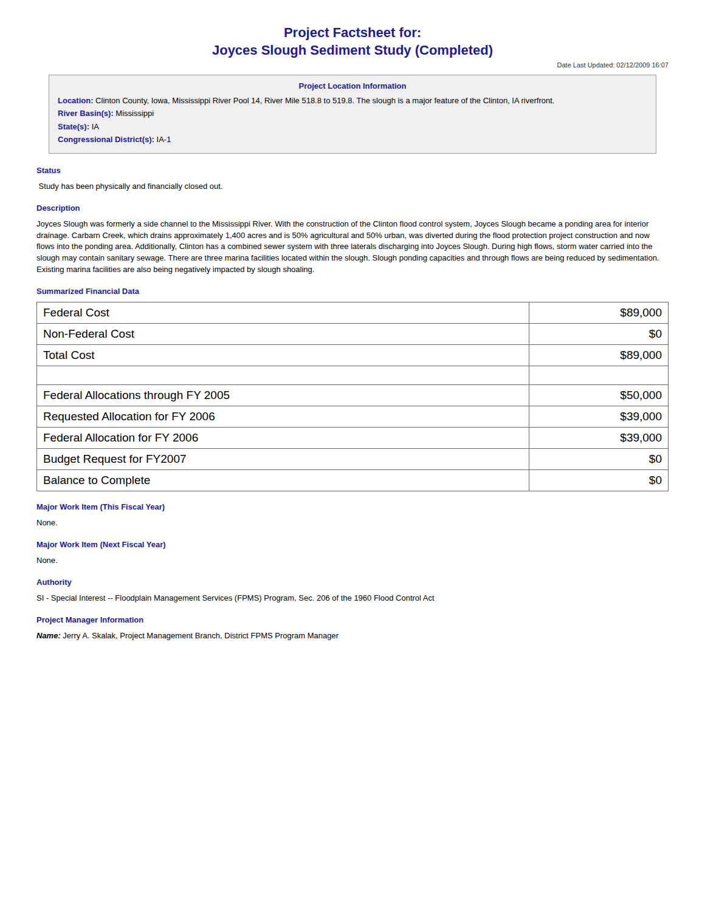Project Factsheet for:
Joyces Slough Sediment Study (Completed)
Date Last Updated: 02/12/2009 16:07
Project Location Information
Location: Clinton County, Iowa, Mississippi River Pool 14, River Mile 518.8 to 519.8. The slough is a major feature of the Clinton, IA riverfront.
River Basin(s): Mississippi
State(s): IA
Congressional District(s): IA-1
Status
Study has been physically and financially closed out.
Description
Joyces Slough was formerly a side channel to the Mississippi River. With the construction of the Clinton flood control system, Joyces Slough became a ponding area for interior drainage. Carbarn Creek, which drains approximately 1,400 acres and is 50% agricultural and 50% urban, was diverted during the flood protection project construction and now flows into the ponding area. Additionally, Clinton has a combined sewer system with three laterals discharging into Joyces Slough. During high flows, storm water carried into the slough may contain sanitary sewage. There are three marina facilities located within the slough. Slough ponding capacities and through flows are being reduced by sedimentation. Existing marina facilities are also being negatively impacted by slough shoaling.
Summarized Financial Data
| Federal Cost | $89,000 |
| Non-Federal Cost | $0 |
| Total Cost | $89,000 |
| Federal Allocations through FY 2005 | $50,000 |
| Requested Allocation for FY 2006 | $39,000 |
| Federal Allocation for FY 2006 | $39,000 |
| Budget Request for FY2007 | $0 |
| Balance to Complete | $0 |
Major Work Item (This Fiscal Year)
None.
Major Work Item (Next Fiscal Year)
None.
Authority
SI - Special Interest -- Floodplain Management Services (FPMS) Program, Sec. 206 of the 1960 Flood Control Act
Project Manager Information
Name: Jerry A. Skalak, Project Management Branch, District FPMS Program Manager